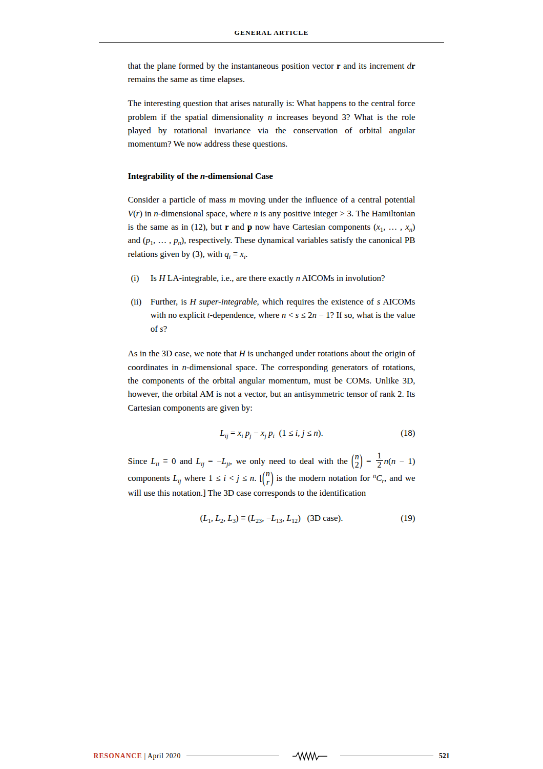GENERAL ARTICLE
that the plane formed by the instantaneous position vector r and its increment dr remains the same as time elapses.
The interesting question that arises naturally is: What happens to the central force problem if the spatial dimensionality n increases beyond 3? What is the role played by rotational invariance via the conservation of orbital angular momentum? We now address these questions.
Integrability of the n-dimensional Case
Consider a particle of mass m moving under the influence of a central potential V(r) in n-dimensional space, where n is any positive integer > 3. The Hamiltonian is the same as in (12), but r and p now have Cartesian components (x1, … , xn) and (p1, … , pn), respectively. These dynamical variables satisfy the canonical PB relations given by (3), with qi ≡ xi.
Is H LA-integrable, i.e., are there exactly n AICOMs in involution?
Further, is H super-integrable, which requires the existence of s AICOMs with no explicit t-dependence, where n < s ≤ 2n − 1? If so, what is the value of s?
As in the 3D case, we note that H is unchanged under rotations about the origin of coordinates in n-dimensional space. The corresponding generators of rotations, the components of the orbital angular momentum, must be COMs. Unlike 3D, however, the orbital AM is not a vector, but an antisymmetric tensor of rank 2. Its Cartesian components are given by:
Lij = xi pj − xj pi (1 ≤ i, j ≤ n). (18)
Since Lii ≡ 0 and Lij = −Lji, we only need to deal with the n 2 = 12 n(n − 1) components Lij where 1 ≤ i < j ≤ n. [nr is the modern notation for nCr, and we will use this notation.] The 3D case corresponds to the identification
(L1, L2, L3) ≡ (L23, −L13, L12) (3D case). (19)
RESONANCE | April 2020
521